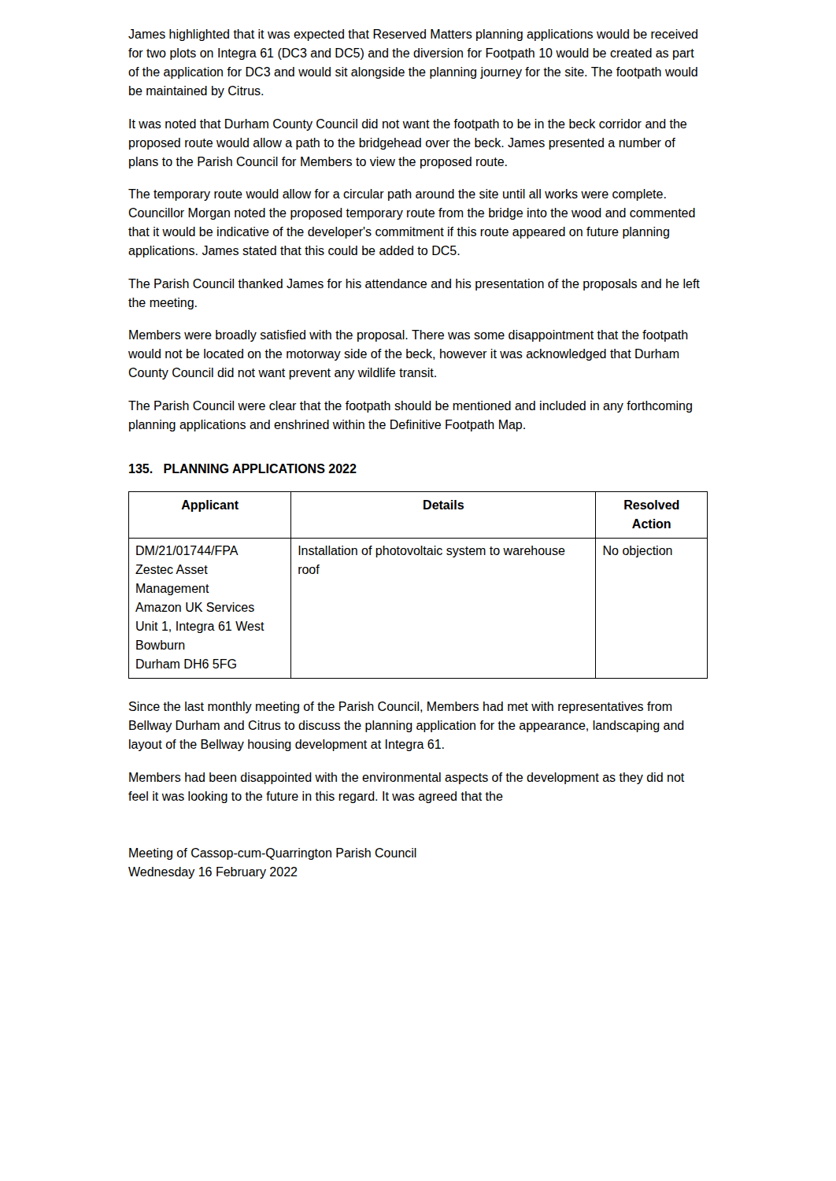James highlighted that it was expected that Reserved Matters planning applications would be received for two plots on Integra 61 (DC3 and DC5) and the diversion for Footpath 10 would be created as part of the application for DC3 and would sit alongside the planning journey for the site. The footpath would be maintained by Citrus.
It was noted that Durham County Council did not want the footpath to be in the beck corridor and the proposed route would allow a path to the bridgehead over the beck. James presented a number of plans to the Parish Council for Members to view the proposed route.
The temporary route would allow for a circular path around the site until all works were complete. Councillor Morgan noted the proposed temporary route from the bridge into the wood and commented that it would be indicative of the developer's commitment if this route appeared on future planning applications. James stated that this could be added to DC5.
The Parish Council thanked James for his attendance and his presentation of the proposals and he left the meeting.
Members were broadly satisfied with the proposal. There was some disappointment that the footpath would not be located on the motorway side of the beck, however it was acknowledged that Durham County Council did not want prevent any wildlife transit.
The Parish Council were clear that the footpath should be mentioned and included in any forthcoming planning applications and enshrined within the Definitive Footpath Map.
135. PLANNING APPLICATIONS 2022
| Applicant | Details | Resolved Action |
| --- | --- | --- |
| DM/21/01744/FPA Zestec Asset Management Amazon UK Services Unit 1, Integra 61 West Bowburn Durham DH6 5FG | Installation of photovoltaic system to warehouse roof | No objection |
Since the last monthly meeting of the Parish Council, Members had met with representatives from Bellway Durham and Citrus to discuss the planning application for the appearance, landscaping and layout of the Bellway housing development at Integra 61.
Members had been disappointed with the environmental aspects of the development as they did not feel it was looking to the future in this regard. It was agreed that the
Meeting of Cassop-cum-Quarrington Parish Council
Wednesday 16 February 2022